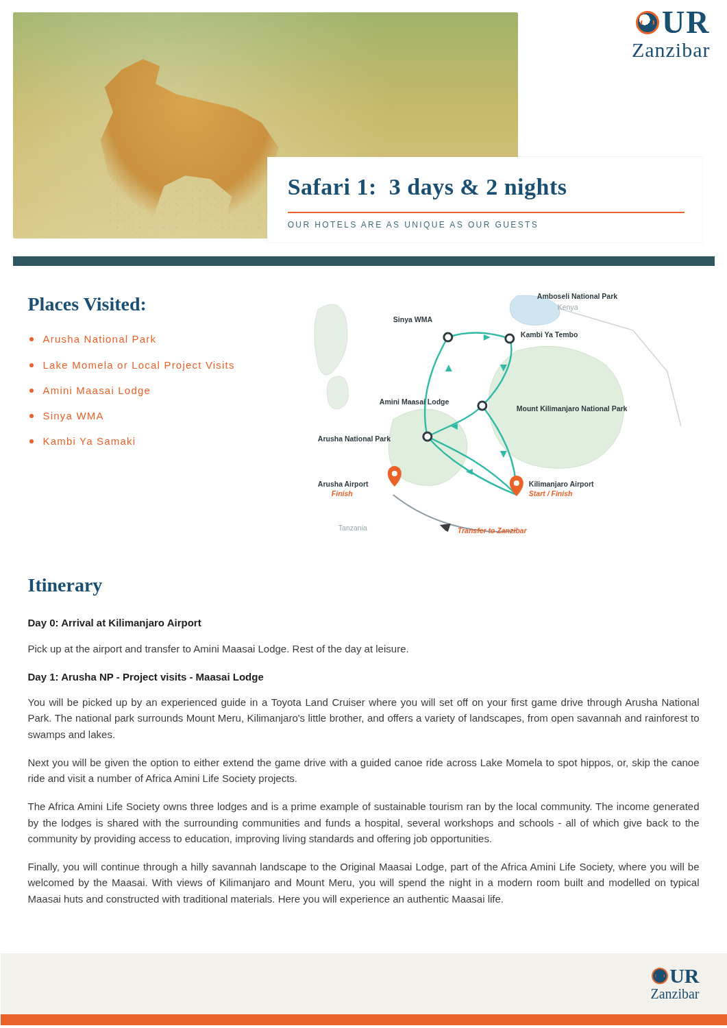UR
Zanzibar
Safari 1: 3 days & 2 nights
Our hotels are as unique as our guests
Places Visited:
Arusha National Park
Lake Momela or Local Project Visits
Amini Maasai Lodge
Sinya WMA
Kambi Ya Samaki
Amboseli National Park Kenya Sinya WMA Kambi Ya Tembo Mount Kilimanjaro National Park Amini Maasai Lodge Arusha National Park Arusha Airport Finish Kilimanjaro Airport Start / Finish Tanzania Transfer to Zanzibar
Itinerary
Day 0: Arrival at Kilimanjaro Airport
Pick up at the airport and transfer to Amini Maasai Lodge. Rest of the day at leisure.
Day 1: Arusha NP - Project visits - Maasai Lodge
You will be picked up by an experienced guide in a Toyota Land Cruiser where you will set off on your first game drive through Arusha National Park. The national park surrounds Mount Meru, Kilimanjaro's little brother, and offers a variety of landscapes, from open savannah and rainforest to swamps and lakes.
Next you will be given the option to either extend the game drive with a guided canoe ride across Lake Momela to spot hippos, or, skip the canoe ride and visit a number of Africa Amini Life Society projects.
The Africa Amini Life Society owns three lodges and is a prime example of sustainable tourism ran by the local community. The income generated by the lodges is shared with the surrounding communities and funds a hospital, several workshops and schools - all of which give back to the community by providing access to education, improving living standards and offering job opportunities.
Finally, you will continue through a hilly savannah landscape to the Original Maasai Lodge, part of the Africa Amini Life Society, where you will be welcomed by the Maasai. With views of Kilimanjaro and Mount Meru, you will spend the night in a modern room built and modelled on typical Maasai huts and constructed with traditional materials. Here you will experience an authentic Maasai life.
UR
Zanzibar